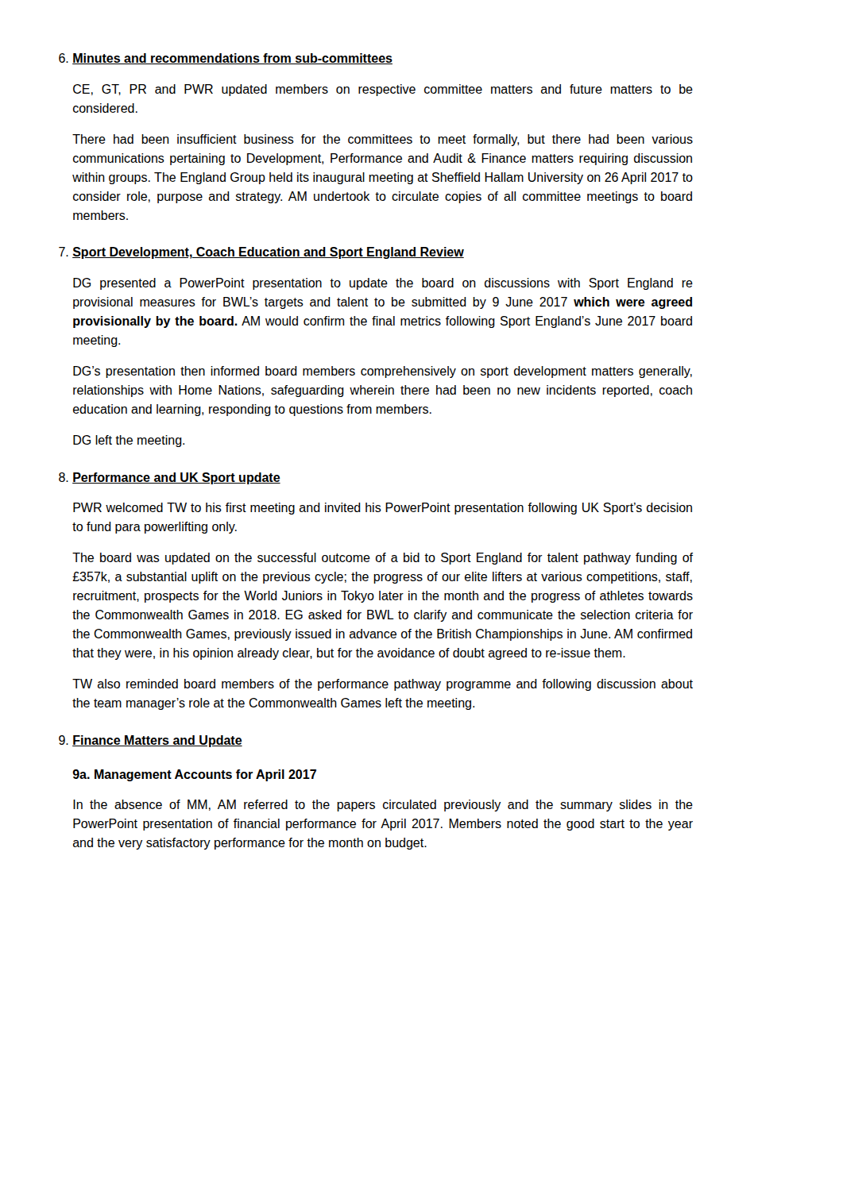Minutes and recommendations from sub-committees
CE, GT, PR and PWR updated members on respective committee matters and future matters to be considered.
There had been insufficient business for the committees to meet formally, but there had been various communications pertaining to Development, Performance and Audit & Finance matters requiring discussion within groups. The England Group held its inaugural meeting at Sheffield Hallam University on 26 April 2017 to consider role, purpose and strategy. AM undertook to circulate copies of all committee meetings to board members.
Sport Development, Coach Education and Sport England Review
DG presented a PowerPoint presentation to update the board on discussions with Sport England re provisional measures for BWL’s targets and talent to be submitted by 9 June 2017 which were agreed provisionally by the board. AM would confirm the final metrics following Sport England’s June 2017 board meeting.
DG’s presentation then informed board members comprehensively on sport development matters generally, relationships with Home Nations, safeguarding wherein there had been no new incidents reported, coach education and learning, responding to questions from members.
DG left the meeting.
Performance and UK Sport update
PWR welcomed TW to his first meeting and invited his PowerPoint presentation following UK Sport’s decision to fund para powerlifting only.
The board was updated on the successful outcome of a bid to Sport England for talent pathway funding of £357k, a substantial uplift on the previous cycle; the progress of our elite lifters at various competitions, staff, recruitment, prospects for the World Juniors in Tokyo later in the month and the progress of athletes towards the Commonwealth Games in 2018. EG asked for BWL to clarify and communicate the selection criteria for the Commonwealth Games, previously issued in advance of the British Championships in June. AM confirmed that they were, in his opinion already clear, but for the avoidance of doubt agreed to re-issue them.
TW also reminded board members of the performance pathway programme and following discussion about the team manager’s role at the Commonwealth Games left the meeting.
Finance Matters and Update
9a. Management Accounts for April 2017
In the absence of MM, AM referred to the papers circulated previously and the summary slides in the PowerPoint presentation of financial performance for April 2017. Members noted the good start to the year and the very satisfactory performance for the month on budget.